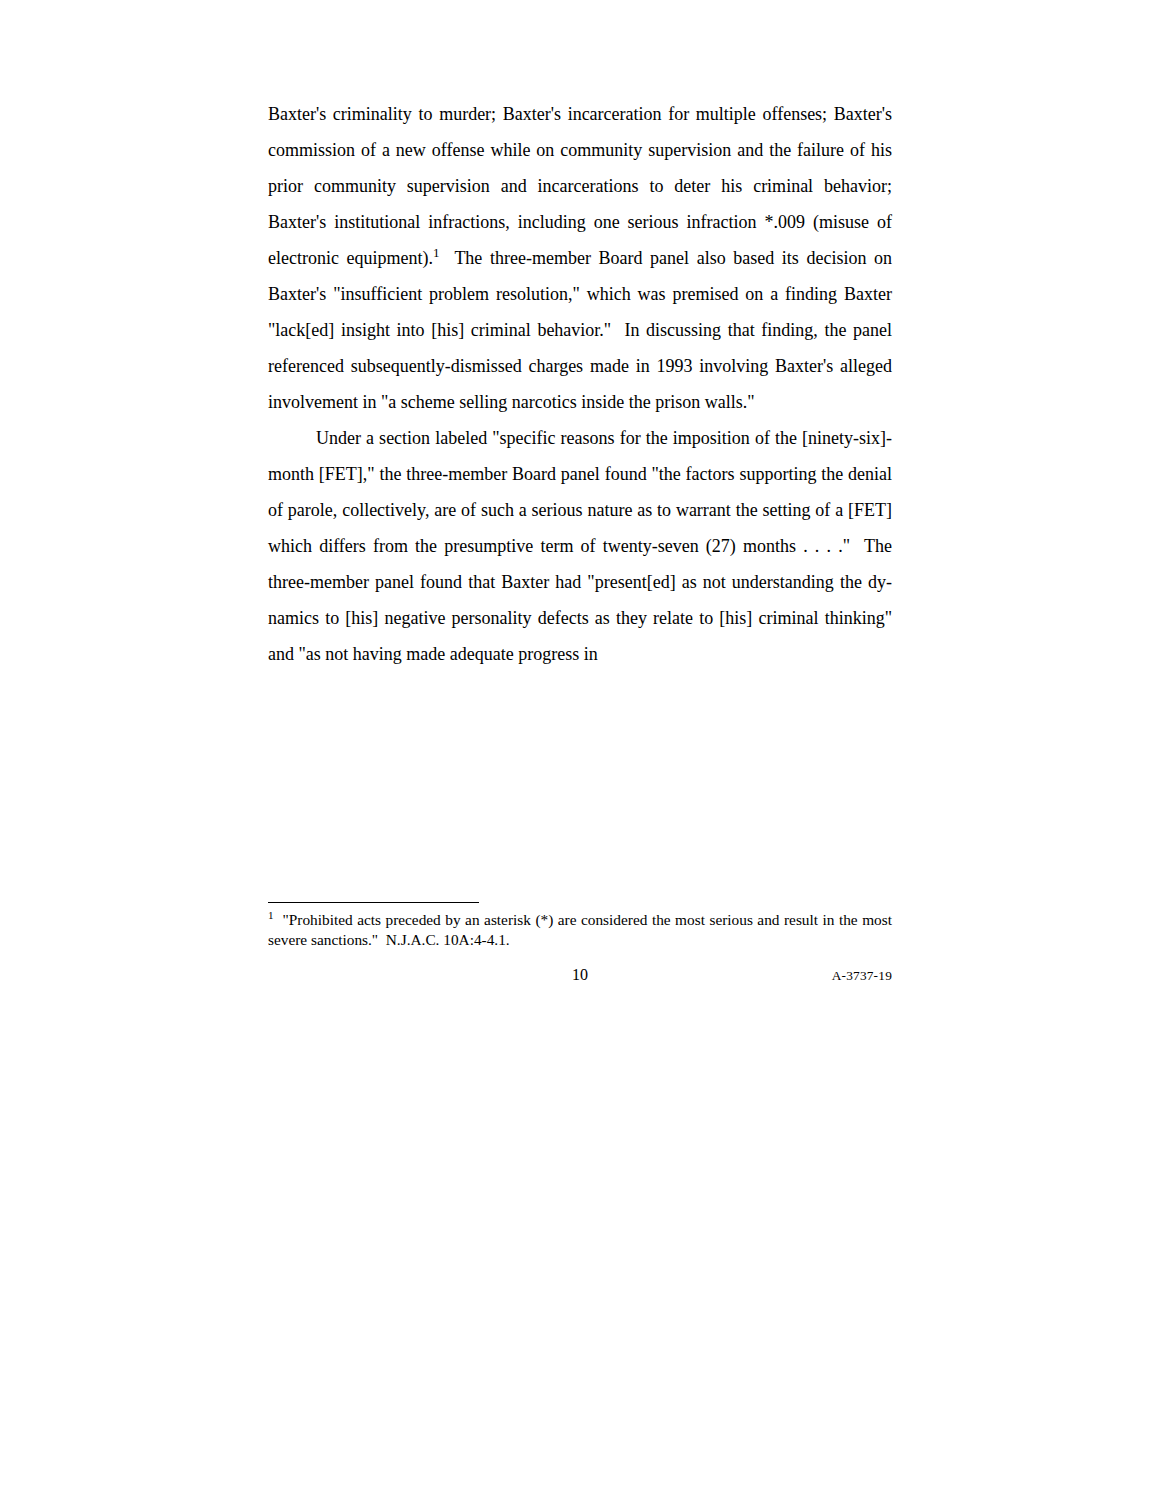Baxter's criminality to murder; Baxter's incarceration for multiple offenses; Baxter's commission of a new offense while on community supervision and the failure of his prior community supervision and incarcerations to deter his criminal behavior; Baxter's institutional infractions, including one serious infraction *.009 (misuse of electronic equipment).1 The three-member Board panel also based its decision on Baxter's "insufficient problem resolution," which was premised on a finding Baxter "lack[ed] insight into [his] criminal behavior." In discussing that finding, the panel referenced subsequently-dismissed charges made in 1993 involving Baxter's alleged involvement in "a scheme selling narcotics inside the prison walls."
Under a section labeled "specific reasons for the imposition of the [ninety-six]-month [FET]," the three-member Board panel found "the factors supporting the denial of parole, collectively, are of such a serious nature as to warrant the setting of a [FET] which differs from the presumptive term of twenty-seven (27) months . . . ." The three-member panel found that Baxter had "present[ed] as not understanding the dynamics to [his] negative personality defects as they relate to [his] criminal thinking" and "as not having made adequate progress in
1 "Prohibited acts preceded by an asterisk (*) are considered the most serious and result in the most severe sanctions." N.J.A.C. 10A:4-4.1.
10 A-3737-19